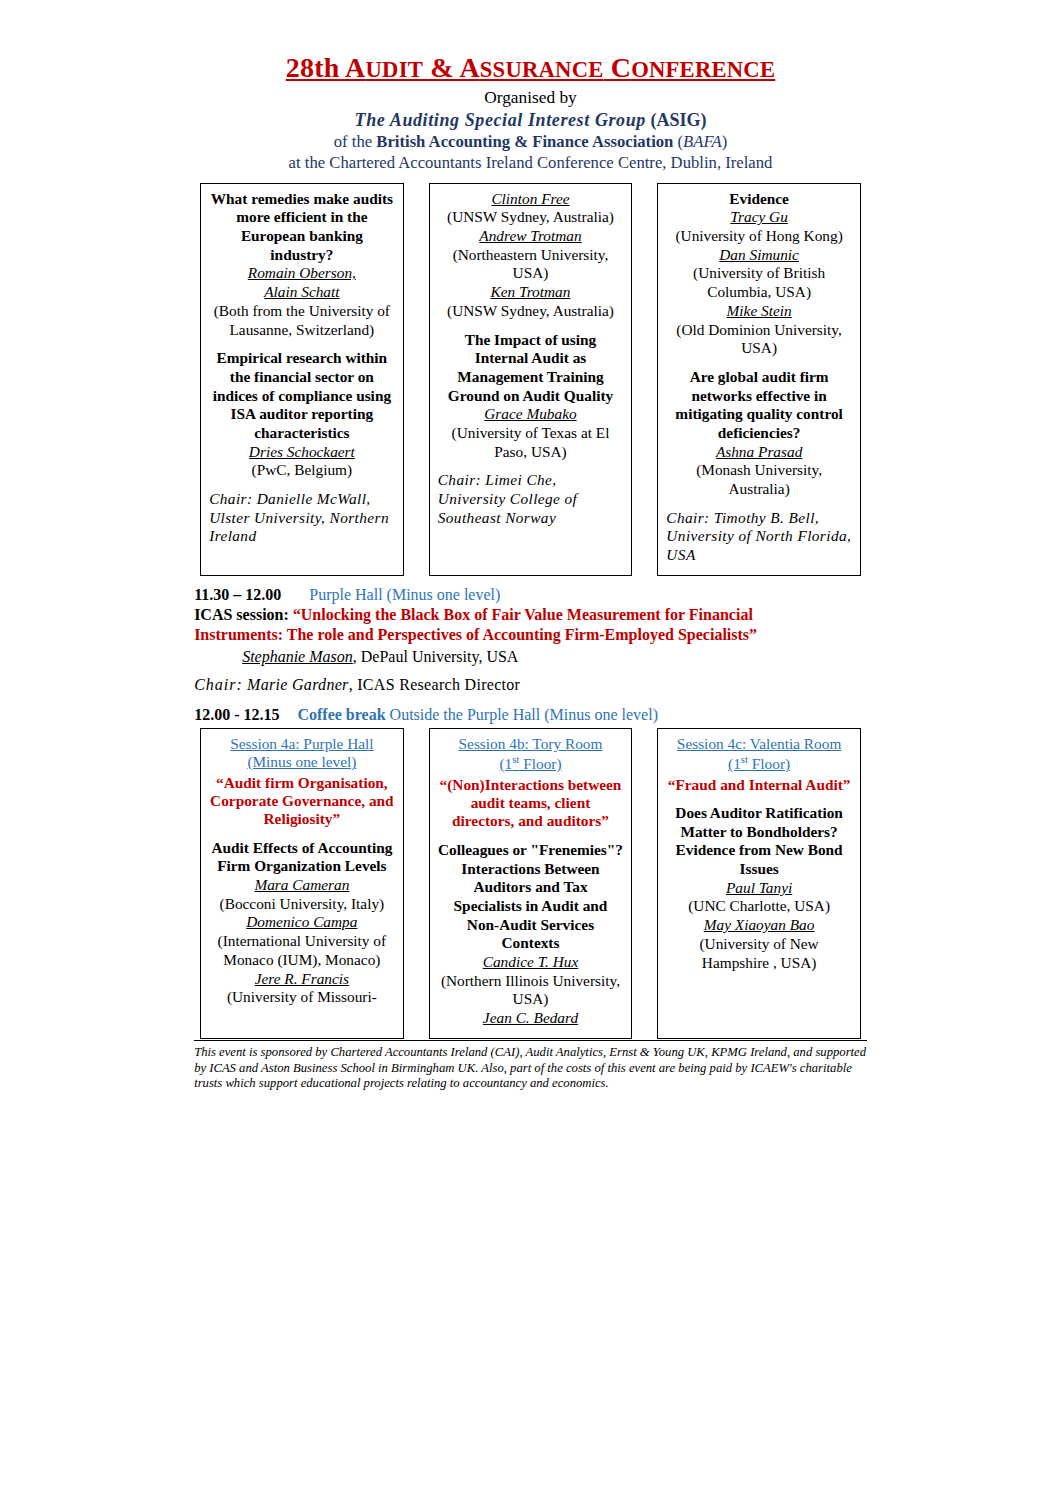28th AUDIT & ASSURANCE CONFERENCE
Organised by
The Auditing Special Interest Group (ASIG)
of the British Accounting & Finance Association (BAFA)
at the Chartered Accountants Ireland Conference Centre, Dublin, Ireland
| What remedies make audits more efficient in the European banking industry? Romain Oberson, Alain Schatt (Both from the University of Lausanne, Switzerland) Empirical research within the financial sector on indices of compliance using ISA auditor reporting characteristics Dries Schockaert (PwC, Belgium) Chair: Danielle McWall, Ulster University, Northern Ireland | | Clinton Free (UNSW Sydney, Australia) Andrew Trotman (Northeastern University, USA) Ken Trotman (UNSW Sydney, Australia) The Impact of using Internal Audit as Management Training Ground on Audit Quality Grace Mubako (University of Texas at El Paso, USA) Chair: Limei Che, University College of Southeast Norway | | Evidence Tracy Gu (University of Hong Kong) Dan Simunic (University of British Columbia, USA) Mike Stein (Old Dominion University, USA) Are global audit firm networks effective in mitigating quality control deficiencies? Ashna Prasad (Monash University, Australia) Chair: Timothy B. Bell, University of North Florida, USA |
11.30 – 12.00 Purple Hall (Minus one level)
ICAS session: “Unlocking the Black Box of Fair Value Measurement for Financial
Instruments: The role and Perspectives of Accounting Firm-Employed Specialists”
Stephanie Mason, DePaul University, USA
Chair: Marie Gardner, ICAS Research Director
12.00 - 12.15 Coffee break Outside the Purple Hall (Minus one level)
| Session 4a: Purple Hall (Minus one level) “Audit firm Organisation, Corporate Governance, and Religiosity” Audit Effects of Accounting Firm Organization Levels Mara Cameran (Bocconi University, Italy) Domenico Campa (International University of Monaco (IUM), Monaco) Jere R. Francis (University of Missouri- | | Session 4b: Tory Room (1 st Floor) “(Non)Interactions between audit teams, client directors, and auditors” Colleagues or "Frenemies"? Interactions Between Auditors and Tax Specialists in Audit and Non-Audit Services Contexts Candice T. Hux (Northern Illinois University, USA) Jean C. Bedard | | Session 4c: Valentia Room (1 st Floor) “Fraud and Internal Audit” Does Auditor Ratification Matter to Bondholders? Evidence from New Bond Issues Paul Tanyi (UNC Charlotte, USA) May Xiaoyan Bao (University of New Hampshire , USA) |
This event is sponsored by Chartered Accountants Ireland (CAI), Audit Analytics, Ernst & Young UK, KPMG Ireland, and supported by ICAS and Aston Business School in Birmingham UK. Also, part of the costs of this event are being paid by ICAEW's charitable trusts which support educational projects relating to accountancy and economics.